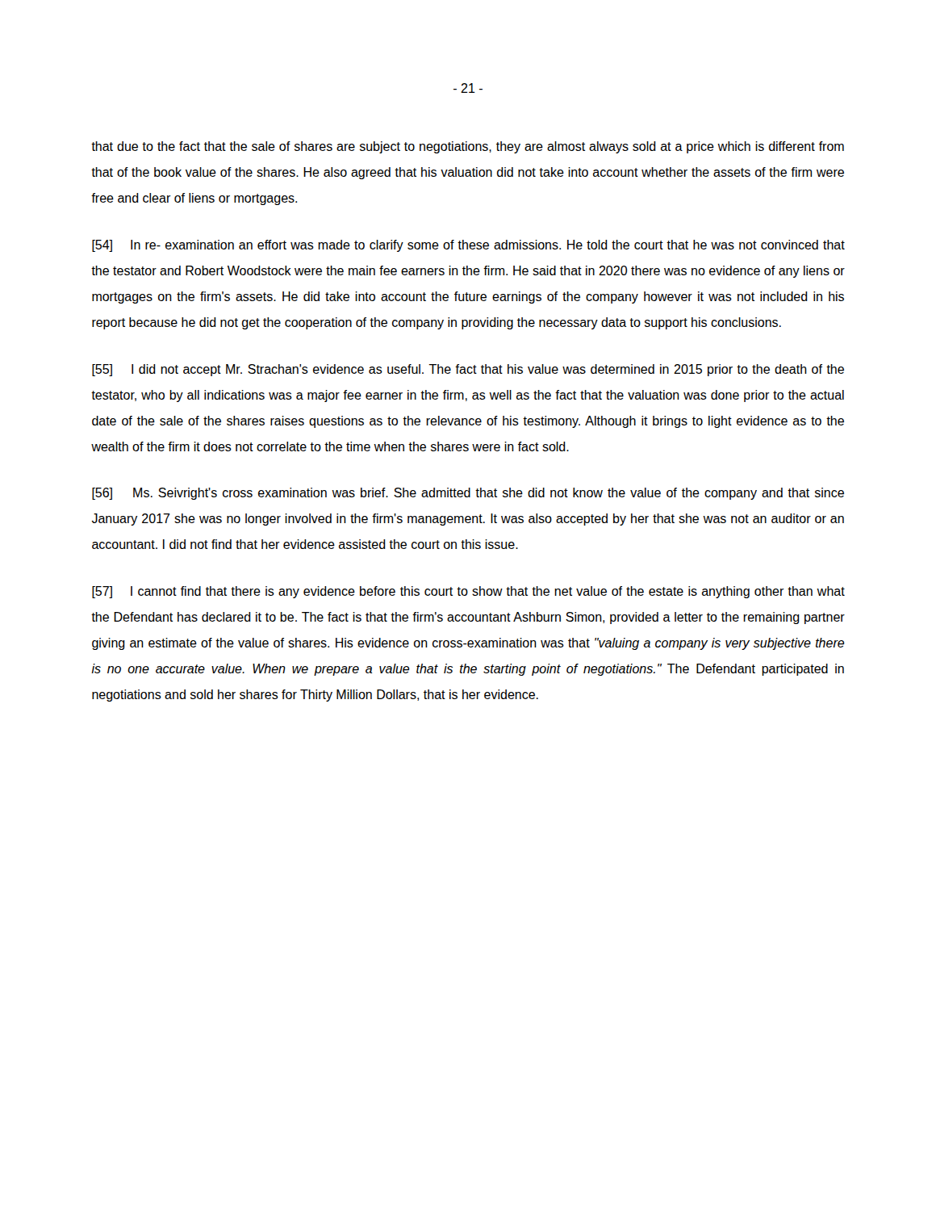- 21 -
that due to the fact that the sale of shares are subject to negotiations, they are almost always sold at a price which is different from that of the book value of the shares. He also agreed that his valuation did not take into account whether the assets of the firm were free and clear of liens or mortgages.
[54] In re- examination an effort was made to clarify some of these admissions. He told the court that he was not convinced that the testator and Robert Woodstock were the main fee earners in the firm. He said that in 2020 there was no evidence of any liens or mortgages on the firm's assets. He did take into account the future earnings of the company however it was not included in his report because he did not get the cooperation of the company in providing the necessary data to support his conclusions.
[55] I did not accept Mr. Strachan's evidence as useful. The fact that his value was determined in 2015 prior to the death of the testator, who by all indications was a major fee earner in the firm, as well as the fact that the valuation was done prior to the actual date of the sale of the shares raises questions as to the relevance of his testimony. Although it brings to light evidence as to the wealth of the firm it does not correlate to the time when the shares were in fact sold.
[56] Ms. Seivright's cross examination was brief. She admitted that she did not know the value of the company and that since January 2017 she was no longer involved in the firm's management. It was also accepted by her that she was not an auditor or an accountant. I did not find that her evidence assisted the court on this issue.
[57] I cannot find that there is any evidence before this court to show that the net value of the estate is anything other than what the Defendant has declared it to be. The fact is that the firm's accountant Ashburn Simon, provided a letter to the remaining partner giving an estimate of the value of shares. His evidence on cross-examination was that "valuing a company is very subjective there is no one accurate value. When we prepare a value that is the starting point of negotiations." The Defendant participated in negotiations and sold her shares for Thirty Million Dollars, that is her evidence.